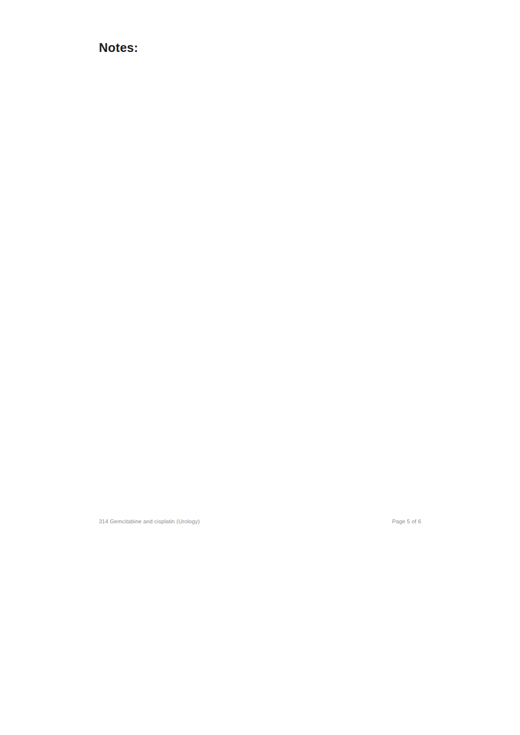Notes:
314 Gemcitabine and cisplatin (Urology)
Page 5 of 6